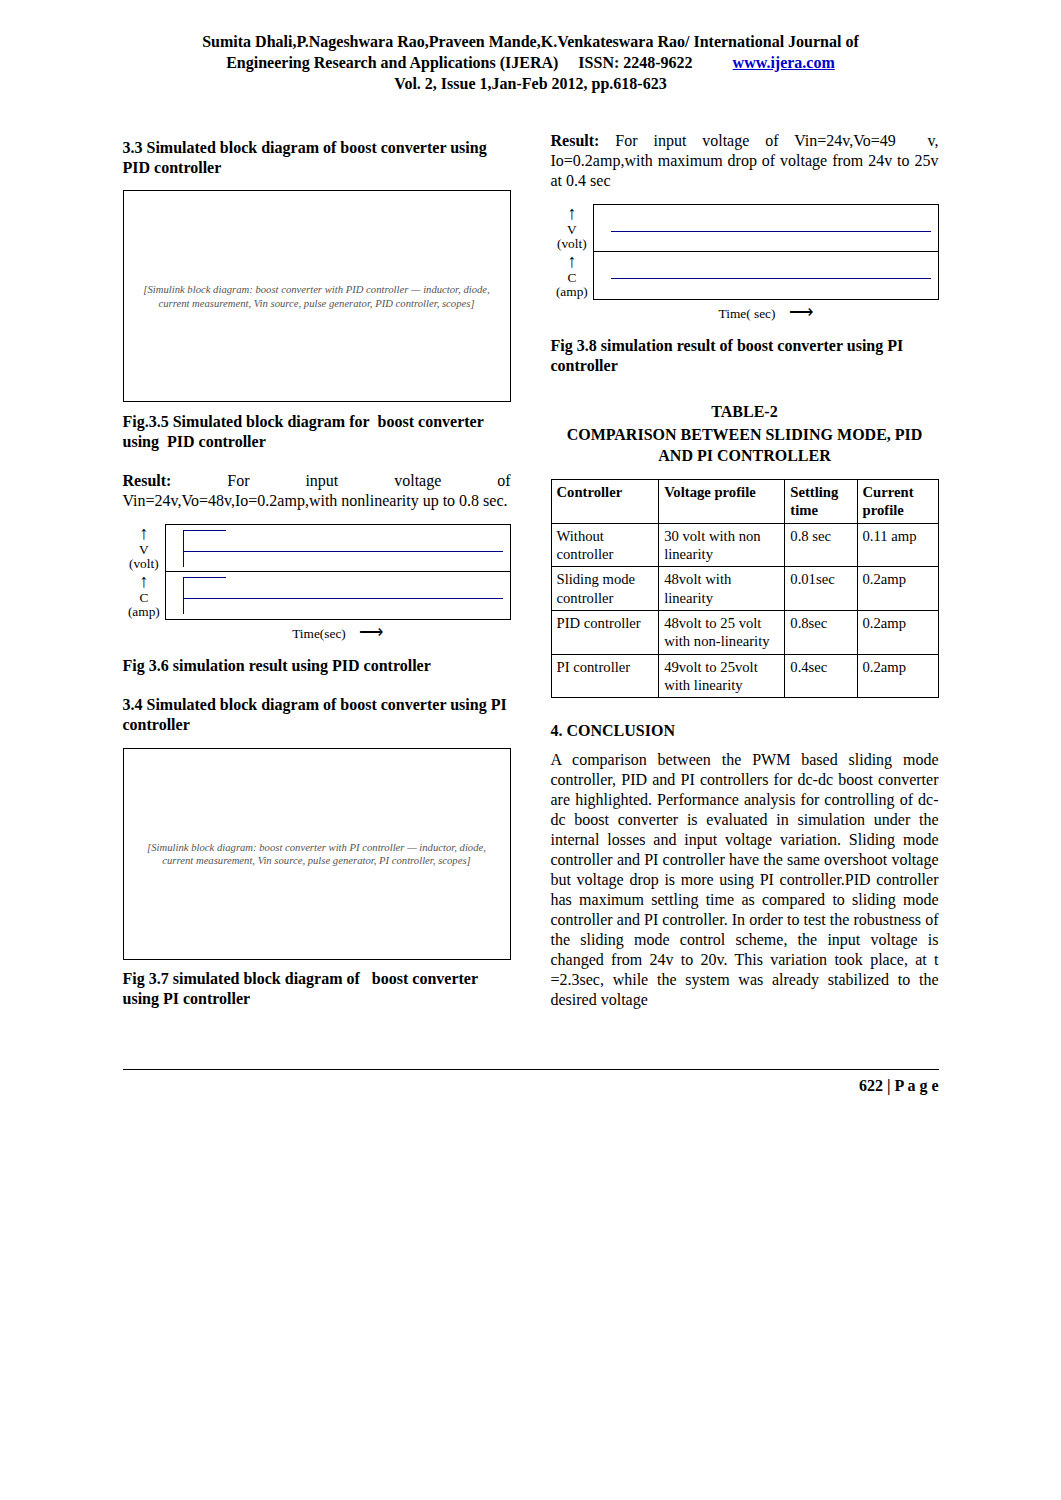Sumita Dhali,P.Nageshwara Rao,Praveen Mande,K.Venkateswara Rao/ International Journal of Engineering Research and Applications (IJERA) ISSN: 2248-9622 www.ijera.com Vol. 2, Issue 1,Jan-Feb 2012, pp.618-623
3.3 Simulated block diagram of boost converter using PID controller
[Simulink block diagram: boost converter with PID controller — inductor, diode, current measurement, Vin source, pulse generator, PID controller, scopes]
Fig.3.5 Simulated block diagram for boost converter using PID controller
Result: For input voltage of Vin=24v,Vo=48v,Io=0.2amp,with nonlinearity up to 0.8 sec.
↑
V
(volt)
↑
C
(amp)
Time(sec) ⟶
Fig 3.6 simulation result using PID controller
3.4 Simulated block diagram of boost converter using PI controller
[Simulink block diagram: boost converter with PI controller — inductor, diode, current measurement, Vin source, pulse generator, PI controller, scopes]
Fig 3.7 simulated block diagram of boost converter using PI controller
Result: For input voltage of Vin=24v,Vo=49 v, Io=0.2amp,with maximum drop of voltage from 24v to 25v at 0.4 sec
↑
V
(volt)
↑
C
(amp)
Time( sec) ⟶
Fig 3.8 simulation result of boost converter using PI controller
TABLE-2
COMPARISON BETWEEN SLIDING MODE, PID AND PI CONTROLLER
| Controller | Voltage profile | Settling time | Current profile |
| --- | --- | --- | --- |
| Without controller | 30 volt with non linearity | 0.8 sec | 0.11 amp |
| Sliding mode controller | 48volt with linearity | 0.01sec | 0.2amp |
| PID controller | 48volt to 25 volt with non-linearity | 0.8sec | 0.2amp |
| PI controller | 49volt to 25volt with linearity | 0.4sec | 0.2amp |
4. CONCLUSION
A comparison between the PWM based sliding mode controller, PID and PI controllers for dc-dc boost converter are highlighted. Performance analysis for controlling of dc-dc boost converter is evaluated in simulation under the internal losses and input voltage variation. Sliding mode controller and PI controller have the same overshoot voltage but voltage drop is more using PI controller.PID controller has maximum settling time as compared to sliding mode controller and PI controller. In order to test the robustness of the sliding mode control scheme, the input voltage is changed from 24v to 20v. This variation took place, at t =2.3sec, while the system was already stabilized to the desired voltage
622 | P a g e